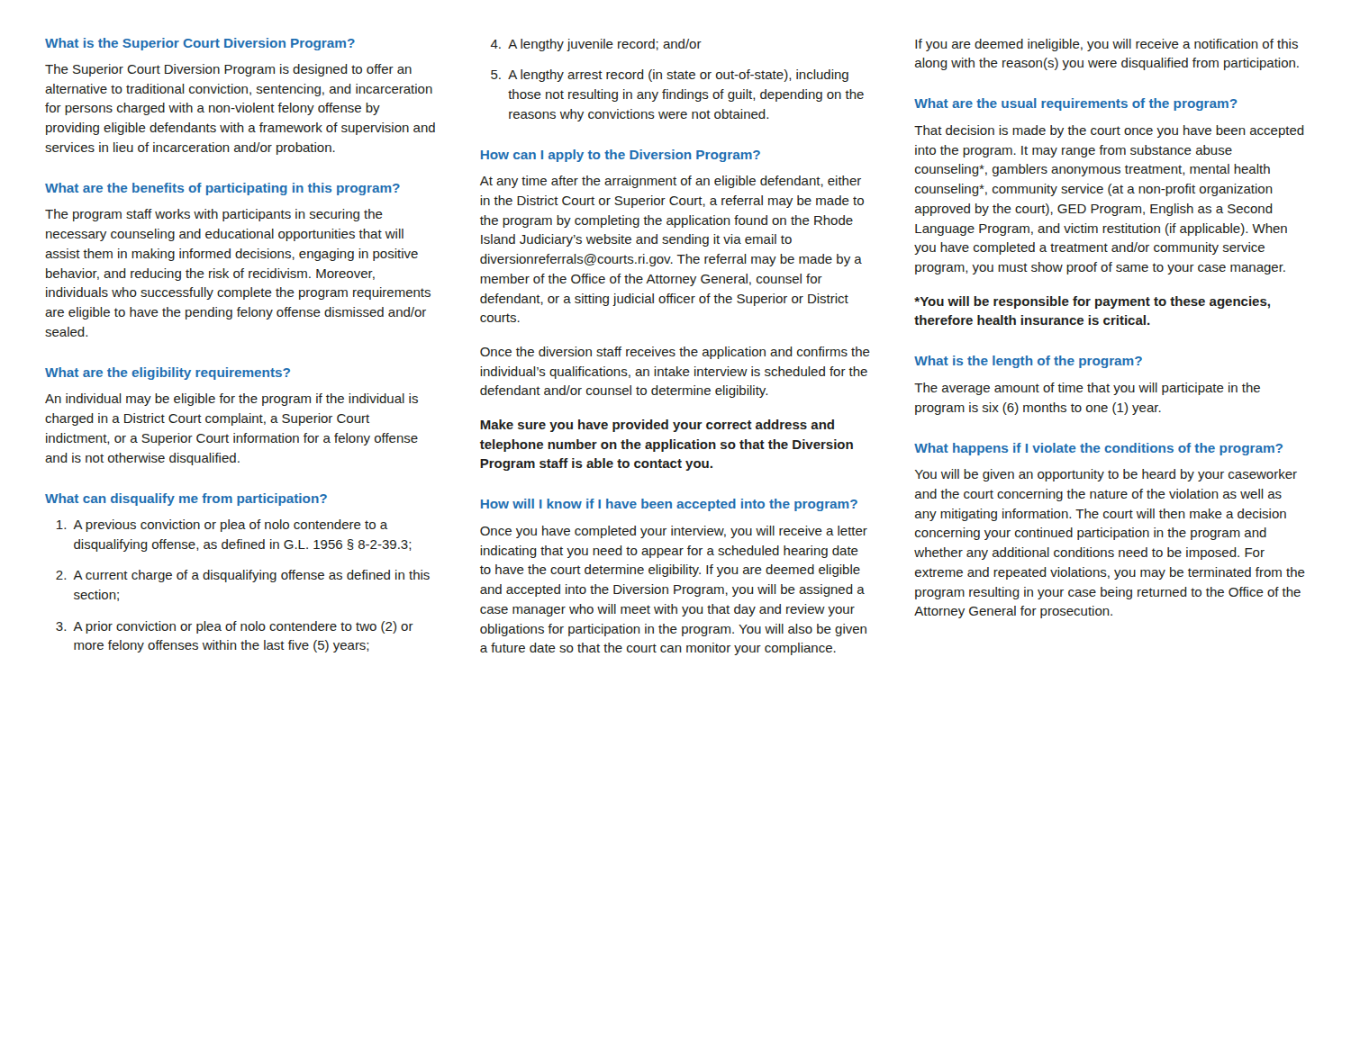What is the Superior Court Diversion Program?
The Superior Court Diversion Program is designed to offer an alternative to traditional conviction, sentencing, and incarceration for persons charged with a non-violent felony offense by providing eligible defendants with a framework of supervision and services in lieu of incarceration and/or probation.
What are the benefits of participating in this program?
The program staff works with participants in securing the necessary counseling and educational opportunities that will assist them in making informed decisions, engaging in positive behavior, and reducing the risk of recidivism. Moreover, individuals who successfully complete the program requirements are eligible to have the pending felony offense dismissed and/or sealed.
What are the eligibility requirements?
An individual may be eligible for the program if the individual is charged in a District Court complaint, a Superior Court indictment, or a Superior Court information for a felony offense and is not otherwise disqualified.
What can disqualify me from participation?
A previous conviction or plea of nolo contendere to a disqualifying offense, as defined in G.L. 1956 § 8-2-39.3;
A current charge of a disqualifying offense as defined in this section;
A prior conviction or plea of nolo contendere to two (2) or more felony offenses within the last five (5) years;
A lengthy juvenile record; and/or
A lengthy arrest record (in state or out-of-state), including those not resulting in any findings of guilt, depending on the reasons why convictions were not obtained.
How can I apply to the Diversion Program?
At any time after the arraignment of an eligible defendant, either in the District Court or Superior Court, a referral may be made to the program by completing the application found on the Rhode Island Judiciary’s website and sending it via email to diversionreferrals@courts.ri.gov. The referral may be made by a member of the Office of the Attorney General, counsel for defendant, or a sitting judicial officer of the Superior or District courts.
Once the diversion staff receives the application and confirms the individual’s qualifications, an intake interview is scheduled for the defendant and/or counsel to determine eligibility.
Make sure you have provided your correct address and telephone number on the application so that the Diversion Program staff is able to contact you.
How will I know if I have been accepted into the program?
Once you have completed your interview, you will receive a letter indicating that you need to appear for a scheduled hearing date to have the court determine eligibility. If you are deemed eligible and accepted into the Diversion Program, you will be assigned a case manager who will meet with you that day and review your obligations for participation in the program. You will also be given a future date so that the court can monitor your compliance.
If you are deemed ineligible, you will receive a notification of this along with the reason(s) you were disqualified from participation.
What are the usual requirements of the program?
That decision is made by the court once you have been accepted into the program. It may range from substance abuse counseling*, gamblers anonymous treatment, mental health counseling*, community service (at a non-profit organization approved by the court), GED Program, English as a Second Language Program, and victim restitution (if applicable). When you have completed a treatment and/or community service program, you must show proof of same to your case manager.
*You will be responsible for payment to these agencies, therefore health insurance is critical.
What is the length of the program?
The average amount of time that you will participate in the program is six (6) months to one (1) year.
What happens if I violate the conditions of the program?
You will be given an opportunity to be heard by your caseworker and the court concerning the nature of the violation as well as any mitigating information. The court will then make a decision concerning your continued participation in the program and whether any additional conditions need to be imposed. For extreme and repeated violations, you may be terminated from the program resulting in your case being returned to the Office of the Attorney General for prosecution.